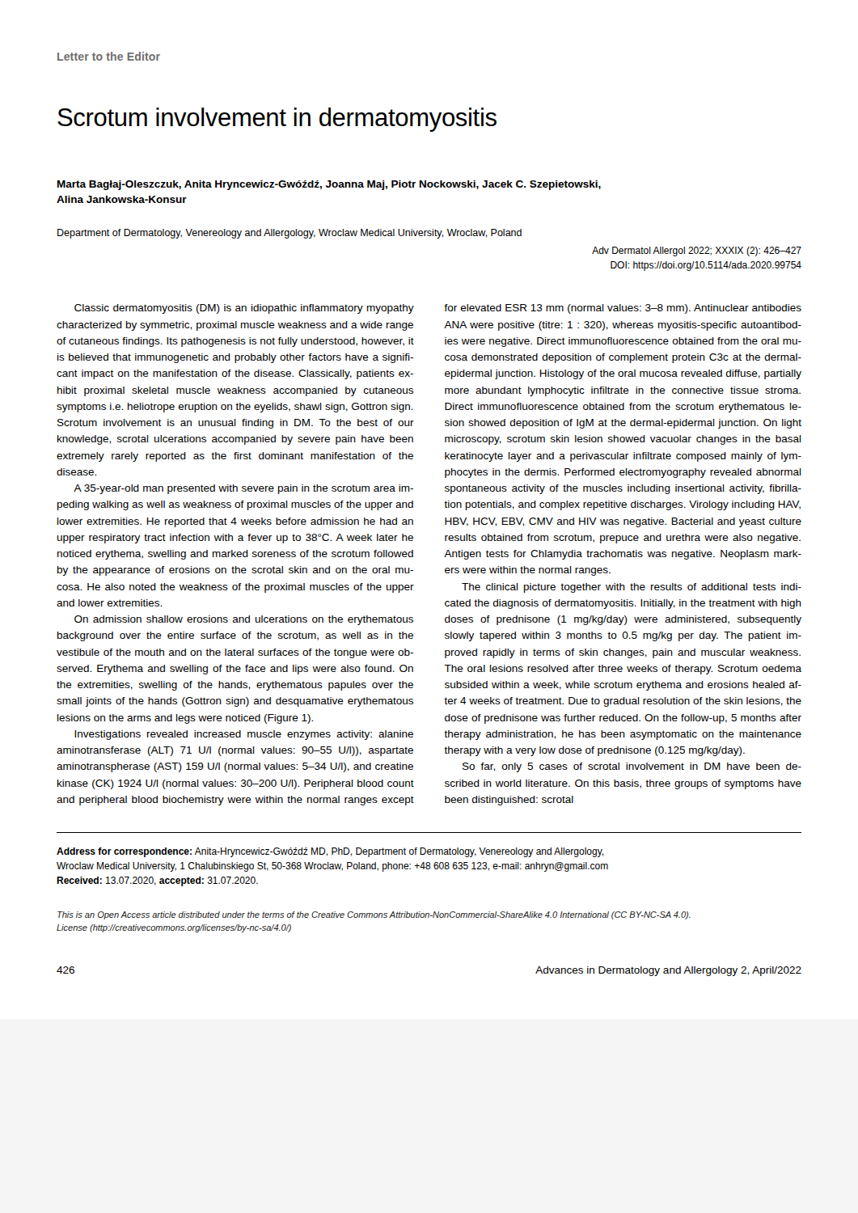Letter to the Editor
Scrotum involvement in dermatomyositis
Marta Bagłaj-Oleszczuk, Anita Hryncewicz-Gwóźdź, Joanna Maj, Piotr Nockowski, Jacek C. Szepietowski,
Alina Jankowska-Konsur
Department of Dermatology, Venereology and Allergology, Wroclaw Medical University, Wroclaw, Poland
Adv Dermatol Allergol 2022; XXXIX (2): 426–427
DOI: https://doi.org/10.5114/ada.2020.99754
Classic dermatomyositis (DM) is an idiopathic inflammatory myopathy characterized by symmetric, proximal muscle weakness and a wide range of cutaneous findings. Its pathogenesis is not fully understood, however, it is believed that immunogenetic and probably other factors have a significant impact on the manifestation of the disease. Classically, patients exhibit proximal skeletal muscle weakness accompanied by cutaneous symptoms i.e. heliotrope eruption on the eyelids, shawl sign, Gottron sign. Scrotum involvement is an unusual finding in DM. To the best of our knowledge, scrotal ulcerations accompanied by severe pain have been extremely rarely reported as the first dominant manifestation of the disease.
A 35-year-old man presented with severe pain in the scrotum area impeding walking as well as weakness of proximal muscles of the upper and lower extremities. He reported that 4 weeks before admission he had an upper respiratory tract infection with a fever up to 38°C. A week later he noticed erythema, swelling and marked soreness of the scrotum followed by the appearance of erosions on the scrotal skin and on the oral mucosa. He also noted the weakness of the proximal muscles of the upper and lower extremities.
On admission shallow erosions and ulcerations on the erythematous background over the entire surface of the scrotum, as well as in the vestibule of the mouth and on the lateral surfaces of the tongue were observed. Erythema and swelling of the face and lips were also found. On the extremities, swelling of the hands, erythematous papules over the small joints of the hands (Gottron sign) and desquamative erythematous lesions on the arms and legs were noticed (Figure 1).
Investigations revealed increased muscle enzymes activity: alanine aminotransferase (ALT) 71 U/l (normal values: 90–55 U/l)), aspartate aminotranspherase (AST) 159 U/l (normal values: 5–34 U/l), and creatine kinase (CK) 1924 U/l (normal values: 30–200 U/l). Peripheral blood count and peripheral blood biochemistry were within the normal ranges except for elevated ESR 13 mm (normal values: 3–8 mm). Antinuclear antibodies ANA were positive (titre: 1 : 320), whereas myositis-specific autoantibodies were negative. Direct immunofluorescence obtained from the oral mucosa demonstrated deposition of complement protein C3c at the dermal-epidermal junction. Histology of the oral mucosa revealed diffuse, partially more abundant lymphocytic infiltrate in the connective tissue stroma. Direct immunofluorescence obtained from the scrotum erythematous lesion showed deposition of IgM at the dermal-epidermal junction. On light microscopy, scrotum skin lesion showed vacuolar changes in the basal keratinocyte layer and a perivascular infiltrate composed mainly of lymphocytes in the dermis. Performed electromyography revealed abnormal spontaneous activity of the muscles including insertional activity, fibrillation potentials, and complex repetitive discharges. Virology including HAV, HBV, HCV, EBV, CMV and HIV was negative. Bacterial and yeast culture results obtained from scrotum, prepuce and urethra were also negative. Antigen tests for Chlamydia trachomatis was negative. Neoplasm markers were within the normal ranges.
The clinical picture together with the results of additional tests indicated the diagnosis of dermatomyositis. Initially, in the treatment with high doses of prednisone (1 mg/kg/day) were administered, subsequently slowly tapered within 3 months to 0.5 mg/kg per day. The patient improved rapidly in terms of skin changes, pain and muscular weakness. The oral lesions resolved after three weeks of therapy. Scrotum oedema subsided within a week, while scrotum erythema and erosions healed after 4 weeks of treatment. Due to gradual resolution of the skin lesions, the dose of prednisone was further reduced. On the follow-up, 5 months after therapy administration, he has been asymptomatic on the maintenance therapy with a very low dose of prednisone (0.125 mg/kg/day).
So far, only 5 cases of scrotal involvement in DM have been described in world literature. On this basis, three groups of symptoms have been distinguished: scrotal
Address for correspondence: Anita-Hryncewicz-Gwóźdź MD, PhD, Department of Dermatology, Venereology and Allergology,
Wroclaw Medical University, 1 Chalubinskiego St, 50-368 Wroclaw, Poland, phone: +48 608 635 123, e-mail: anhryn@gmail.com
Received: 13.07.2020, accepted: 31.07.2020.
This is an Open Access article distributed under the terms of the Creative Commons Attribution-NonCommercial-ShareAlike 4.0 International (CC BY-NC-SA 4.0).
License (http://creativecommons.org/licenses/by-nc-sa/4.0/)
426 Advances in Dermatology and Allergology 2, April/2022